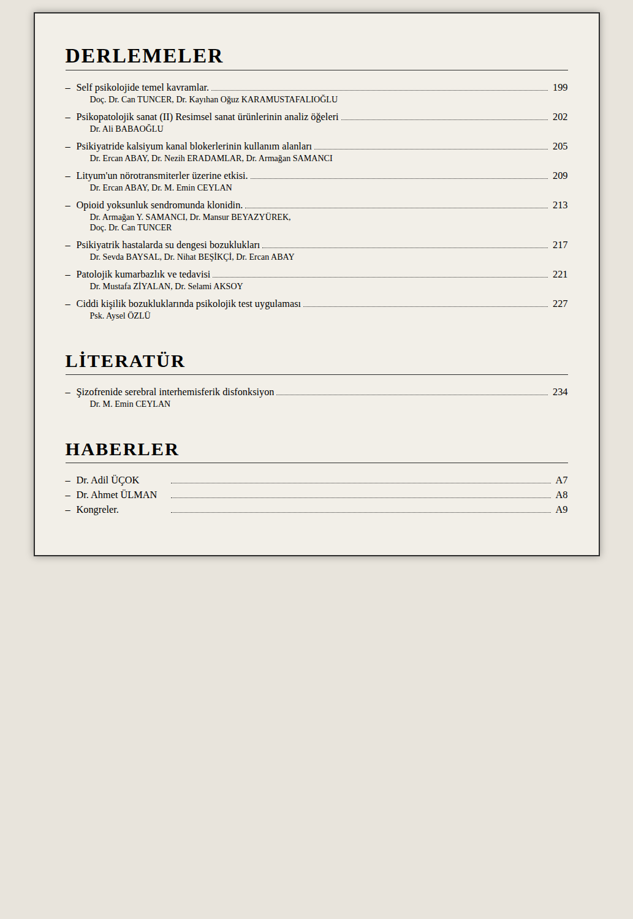DERLEMELER
– Self psikolojide temel kavramlar. 199
Doç. Dr. Can TUNCER, Dr. Kayıhan Oğuz KARAMUSTAFALIOĞLU
– Psikopatolojik sanat (II) Resimsel sanat ürünlerinin analiz öğeleri 202
Dr. Ali BABAOĞLU
– Psikiyatride kalsiyum kanal blokerlerinin kullanım alanları 205
Dr. Ercan ABAY, Dr. Nezih ERADAMLAR, Dr. Armağan SAMANCI
– Lityum'un nörotransmiterler üzerine etkisi. 209
Dr. Ercan ABAY, Dr. M. Emin CEYLAN
– Opioid yoksunluk sendromunda klonidin. 213
Dr. Armağan Y. SAMANCI, Dr. Mansur BEYAZYÜREK,
Doç. Dr. Can TUNCER
– Psikiyatrik hastalarda su dengesi bozuklukları 217
Dr. Sevda BAYSAL, Dr. Nihat BEŞİKÇİ, Dr. Ercan ABAY
– Patolojik kumarbazlık ve tedavisi 221
Dr. Mustafa ZİYALAN, Dr. Selami AKSOY
– Ciddi kişilik bozukluklarında psikolojik test uygulaması 227
Psk. Aysel ÖZLÜ
LİTERATÜR
– Şizofrenide serebral interhemisferik disfonksiyon 234
Dr. M. Emin CEYLAN
HABERLER
– Dr. Adil ÜÇOK A7
– Dr. Ahmet ÜLMAN A8
– Kongreler. A9